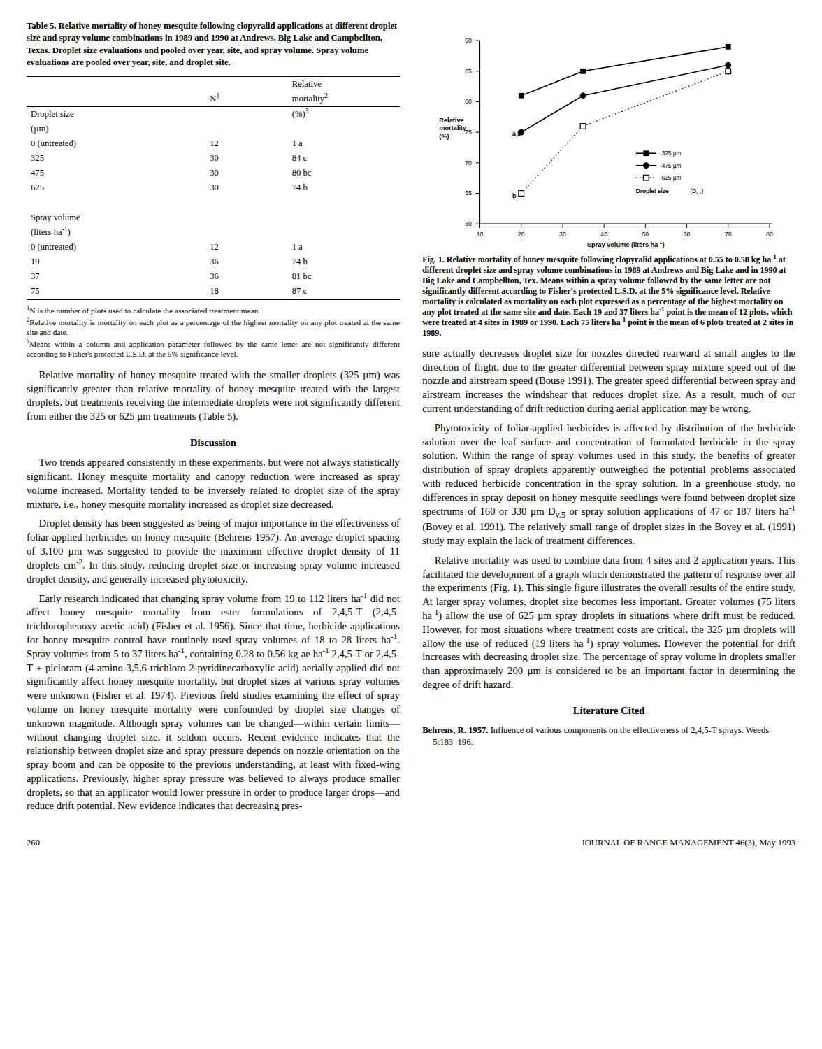Table 5. Relative mortality of honey mesquite following clopyralid applications at different droplet size and spray volume combinations in 1989 and 1990 at Andrews, Big Lake and Campbellton, Texas. Droplet size evaluations and pooled over year, site, and spray volume. Spray volume evaluations are pooled over year, site, and droplet site.
| | | Relative |
| --- | --- | --- |
| | N 1 | mortality 2 |
| Droplet size | | (%) 3 |
| (µm) | | |
| 0 (untreated) | 12 | 1 a |
| 325 | 30 | 84 c |
| 475 | 30 | 80 bc |
| 625 | 30 | 74 b |
| Spray volume | | |
| (liters ha -1 ) | | |
| 0 (untreated) | 12 | 1 a |
| 19 | 36 | 74 b |
| 37 | 36 | 81 bc |
| 75 | 18 | 87 c |
1N is the number of plots used to calculate the associated treatment mean.
2Relative mortality is mortality on each plot as a percentage of the highest mortality on any plot treated at the same site and date.
3Means within a column and application parameter followed by the same letter are not significantly different according to Fisher's protected L.S.D. at the 5% significance level.
Relative mortality of honey mesquite treated with the smaller droplets (325 µm) was significantly greater than relative mortality of honey mesquite treated with the largest droplets, but treatments receiving the intermediate droplets were not significantly different from either the 325 or 625 µm treatments (Table 5).
Discussion
Two trends appeared consistently in these experiments, but were not always statistically significant. Honey mesquite mortality and canopy reduction were increased as spray volume increased. Mortality tended to be inversely related to droplet size of the spray mixture, i.e., honey mesquite mortality increased as droplet size decreased.
Droplet density has been suggested as being of major importance in the effectiveness of foliar-applied herbicides on honey mesquite (Behrens 1957). An average droplet spacing of 3,100 µm was suggested to provide the maximum effective droplet density of 11 droplets cm-2. In this study, reducing droplet size or increasing spray volume increased droplet density, and generally increased phytotoxicity.
Early research indicated that changing spray volume from 19 to 112 liters ha-1 did not affect honey mesquite mortality from ester formulations of 2,4,5-T (2,4,5-trichlorophenoxy acetic acid) (Fisher et al. 1956). Since that time, herbicide applications for honey mesquite control have routinely used spray volumes of 18 to 28 liters ha-1. Spray volumes from 5 to 37 liters ha-1, containing 0.28 to 0.56 kg ae ha-1 2,4,5-T or 2,4,5-T + picloram (4-amino-3,5,6-trichloro-2-pyridinecarboxylic acid) aerially applied did not significantly affect honey mesquite mortality, but droplet sizes at various spray volumes were unknown (Fisher et al. 1974). Previous field studies examining the effect of spray volume on honey mesquite mortality were confounded by droplet size changes of unknown magnitude. Although spray volumes can be changed—within certain limits—without changing droplet size, it seldom occurs. Recent evidence indicates that the relationship between droplet size and spray pressure depends on nozzle orientation on the spray boom and can be opposite to the previous understanding, at least with fixed-wing applications. Previously, higher spray pressure was believed to always produce smaller droplets, so that an applicator would lower pressure in order to produce larger drops—and reduce drift potential. New evidence indicates that decreasing pres-
60 65 70 75 80 85 90 10 20 30 40 50 60 70 80 Spray volume (liters ha-1) Relative mortality (%) a b b 325 µm 475 µm 625 µm Droplet size (Dv.s)
Fig. 1. Relative mortality of honey mesquite following clopyralid applications at 0.55 to 0.58 kg ha-1 at different droplet size and spray volume combinations in 1989 at Andrews and Big Lake and in 1990 at Big Lake and Campbellton, Tex. Means within a spray volume followed by the same letter are not significantly different according to Fisher's protected L.S.D. at the 5% significance level. Relative mortality is calculated as mortality on each plot expressed as a percentage of the highest mortality on any plot treated at the same site and date. Each 19 and 37 liters ha-1 point is the mean of 12 plots, which were treated at 4 sites in 1989 or 1990. Each 75 liters ha-1 point is the mean of 6 plots treated at 2 sites in 1989.
sure actually decreases droplet size for nozzles directed rearward at small angles to the direction of flight, due to the greater differential between spray mixture speed out of the nozzle and airstream speed (Bouse 1991). The greater speed differential between spray and airstream increases the windshear that reduces droplet size. As a result, much of our current understanding of drift reduction during aerial application may be wrong.
Phytotoxicity of foliar-applied herbicides is affected by distribution of the herbicide solution over the leaf surface and concentration of formulated herbicide in the spray solution. Within the range of spray volumes used in this study, the benefits of greater distribution of spray droplets apparently outweighed the potential problems associated with reduced herbicide concentration in the spray solution. In a greenhouse study, no differences in spray deposit on honey mesquite seedlings were found between droplet size spectrums of 160 or 330 µm Dv.5 or spray solution applications of 47 or 187 liters ha-1 (Bovey et al. 1991). The relatively small range of droplet sizes in the Bovey et al. (1991) study may explain the lack of treatment differences.
Relative mortality was used to combine data from 4 sites and 2 application years. This facilitated the development of a graph which demonstrated the pattern of response over all the experiments (Fig. 1). This single figure illustrates the overall results of the entire study. At larger spray volumes, droplet size becomes less important. Greater volumes (75 liters ha-1) allow the use of 625 µm spray droplets in situations where drift must be reduced. However, for most situations where treatment costs are critical, the 325 µm droplets will allow the use of reduced (19 liters ha-1) spray volumes. However the potential for drift increases with decreasing droplet size. The percentage of spray volume in droplets smaller than approximately 200 µm is considered to be an important factor in determining the degree of drift hazard.
Literature Cited
Behrens, R. 1957. Influence of various components on the effectiveness of 2,4,5-T sprays. Weeds 5:183–196.
260
JOURNAL OF RANGE MANAGEMENT 46(3), May 1993